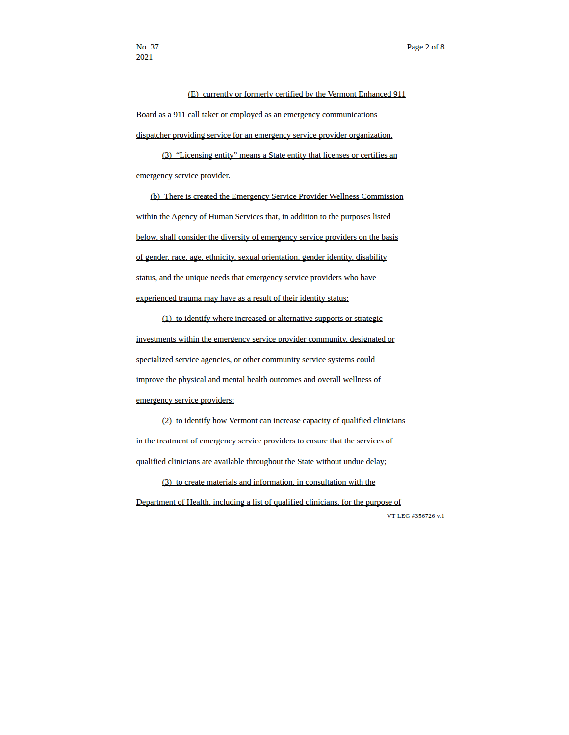No. 37
2021
Page 2 of 8
(E) currently or formerly certified by the Vermont Enhanced 911
Board as a 911 call taker or employed as an emergency communications
dispatcher providing service for an emergency service provider organization.
(3) “Licensing entity” means a State entity that licenses or certifies an
emergency service provider.
(b) There is created the Emergency Service Provider Wellness Commission
within the Agency of Human Services that, in addition to the purposes listed
below, shall consider the diversity of emergency service providers on the basis
of gender, race, age, ethnicity, sexual orientation, gender identity, disability
status, and the unique needs that emergency service providers who have
experienced trauma may have as a result of their identity status:
(1) to identify where increased or alternative supports or strategic
investments within the emergency service provider community, designated or
specialized service agencies, or other community service systems could
improve the physical and mental health outcomes and overall wellness of
emergency service providers;
(2) to identify how Vermont can increase capacity of qualified clinicians
in the treatment of emergency service providers to ensure that the services of
qualified clinicians are available throughout the State without undue delay;
(3) to create materials and information, in consultation with the
Department of Health, including a list of qualified clinicians, for the purpose of
VT LEG #356726 v.1